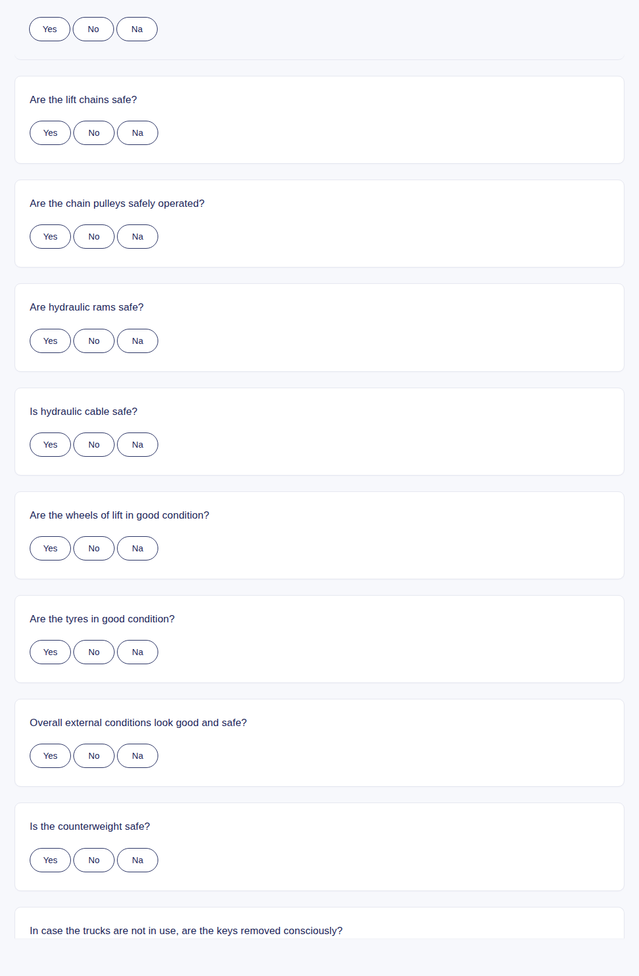Previous question (continued)
Yes No Na
Are the lift chains safe?
Yes No Na
Are the chain pulleys safely operated?
Yes No Na
Are hydraulic rams safe?
Yes No Na
Is hydraulic cable safe?
Yes No Na
Are the wheels of lift in good condition?
Yes No Na
Are the tyres in good condition?
Yes No Na
Overall external conditions look good and safe?
Yes No Na
Is the counterweight safe?
Yes No Na
In case the trucks are not in use, are the keys removed consciously?